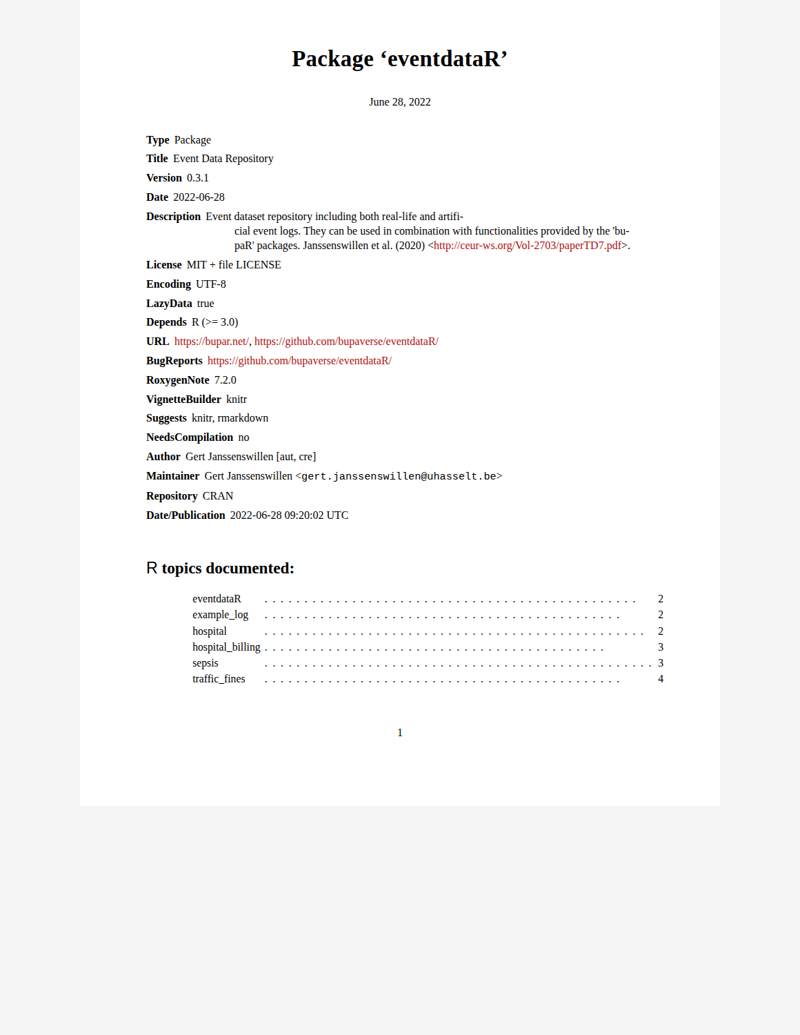Package ‘eventdataR’
June 28, 2022
Type
Package
Title
Event Data Repository
Version
0.3.1
Date
2022-06-28
Description
Event dataset repository including both real-life and artifi-
cial event logs. They can be used in combination with functionalities provided by the 'bu-
paR' packages. Janssenswillen et al. (2020) <http://ceur-ws.org/Vol-2703/paperTD7.pdf>.
License
MIT + file LICENSE
Encoding
UTF-8
LazyData
true
Depends
R (>= 3.0)
URL
https://bupar.net/, https://github.com/bupaverse/eventdataR/
BugReports
https://github.com/bupaverse/eventdataR/
RoxygenNote
7.2.0
VignetteBuilder
knitr
Suggests
knitr, rmarkdown
NeedsCompilation
no
Author
Gert Janssenswillen [aut, cre]
Maintainer
Gert Janssenswillen <gert.janssenswillen@uhasselt.be>
Repository
CRAN
Date/Publication
2022-06-28 09:20:02 UTC
R topics documented:
| eventdataR | . . . . . . . . . . . . . . . . . . . . . . . . . . . . . . . . . . . . . . . . . . . . . . . | 2 |
| example_log | . . . . . . . . . . . . . . . . . . . . . . . . . . . . . . . . . . . . . . . . . . . . . | 2 |
| hospital | . . . . . . . . . . . . . . . . . . . . . . . . . . . . . . . . . . . . . . . . . . . . . . . . | 2 |
| hospital_billing | . . . . . . . . . . . . . . . . . . . . . . . . . . . . . . . . . . . . . . . . . . . | 3 |
| sepsis | . . . . . . . . . . . . . . . . . . . . . . . . . . . . . . . . . . . . . . . . . . . . . . . . . | 3 |
| traffic_fines | . . . . . . . . . . . . . . . . . . . . . . . . . . . . . . . . . . . . . . . . . . . . . | 4 |
1